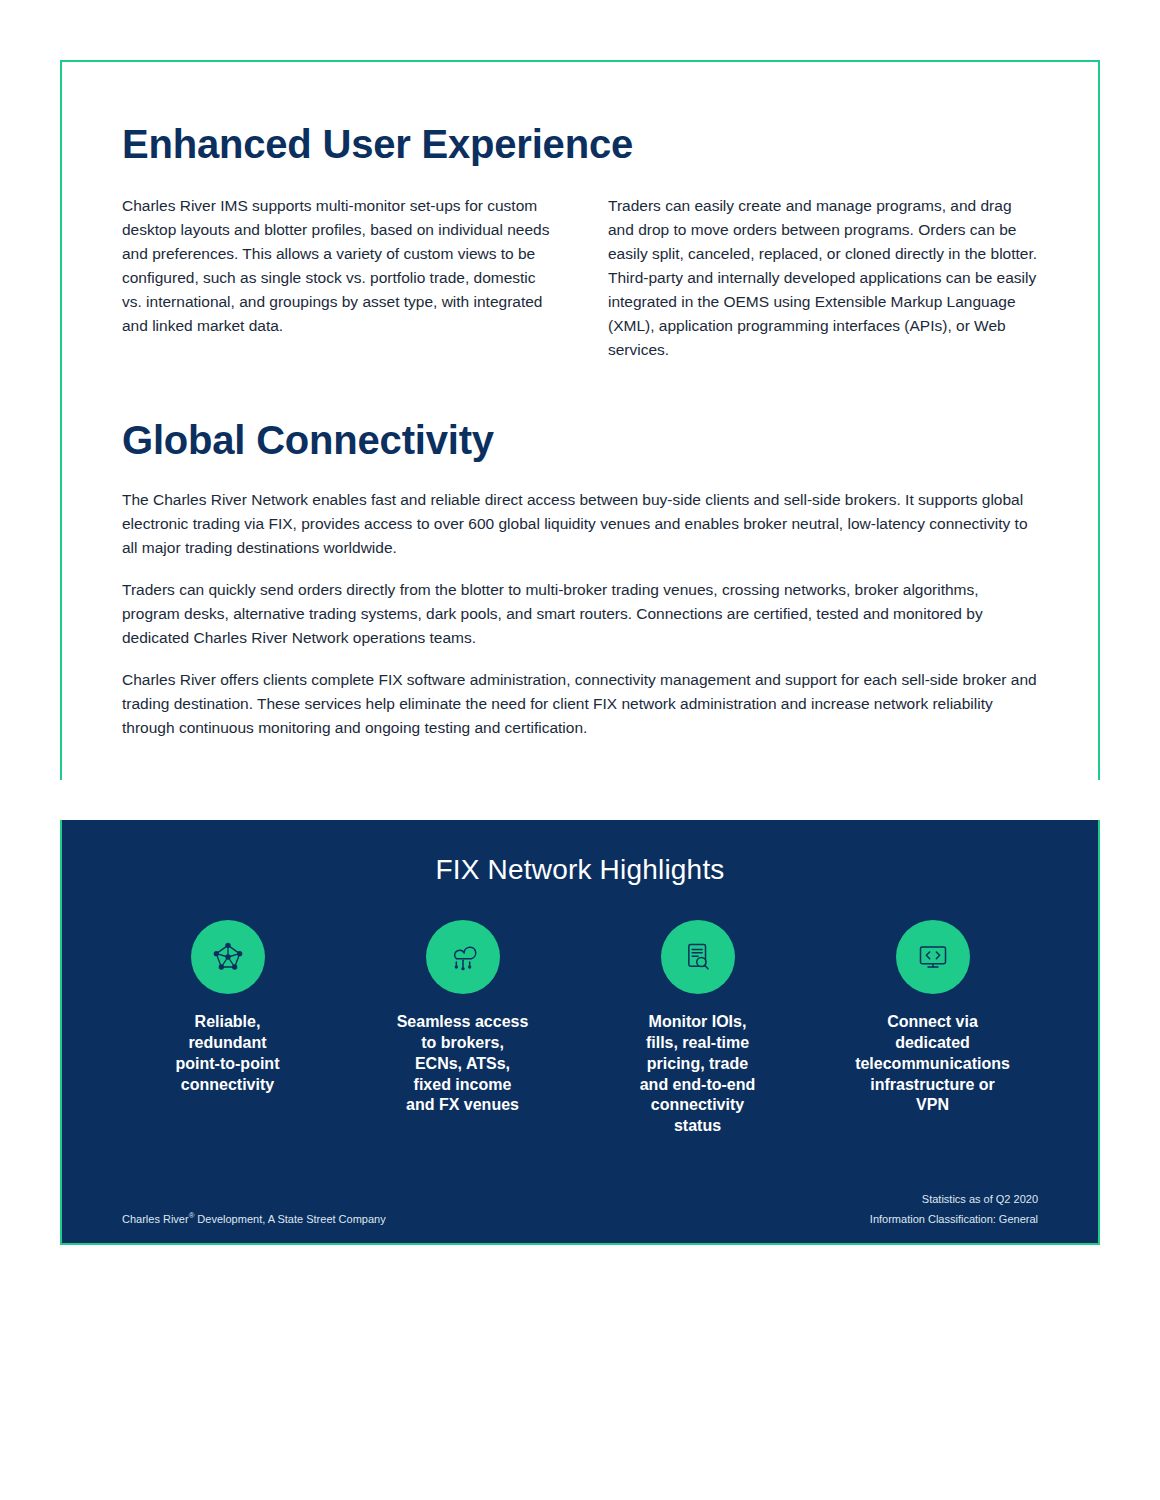Enhanced User Experience
Charles River IMS supports multi-monitor set-ups for custom desktop layouts and blotter profiles, based on individual needs and preferences. This allows a variety of custom views to be configured, such as single stock vs. portfolio trade, domestic vs. international, and groupings by asset type, with integrated and linked market data.
Traders can easily create and manage programs, and drag and drop to move orders between programs. Orders can be easily split, canceled, replaced, or cloned directly in the blotter. Third-party and internally developed applications can be easily integrated in the OEMS using Extensible Markup Language (XML), application programming interfaces (APIs), or Web services.
Global Connectivity
The Charles River Network enables fast and reliable direct access between buy-side clients and sell-side brokers. It supports global electronic trading via FIX, provides access to over 600 global liquidity venues and enables broker neutral, low-latency connectivity to all major trading destinations worldwide.
Traders can quickly send orders directly from the blotter to multi-broker trading venues, crossing networks, broker algorithms, program desks, alternative trading systems, dark pools, and smart routers. Connections are certified, tested and monitored by dedicated Charles River Network operations teams.
Charles River offers clients complete FIX software administration, connectivity management and support for each sell-side broker and trading destination. These services help eliminate the need for client FIX network administration and increase network reliability through continuous monitoring and ongoing testing and certification.
FIX Network Highlights
Reliable,
redundant
point-to-point
connectivity
Seamless access
to brokers,
ECNs, ATSs,
fixed income
and FX venues
Monitor IOIs,
fills, real-time
pricing, trade
and end-to-end
connectivity
status
Connect via
dedicated
telecommunications
infrastructure or
VPN
Statistics as of Q2 2020
Charles River® Development, A State Street Company
Information Classification: General